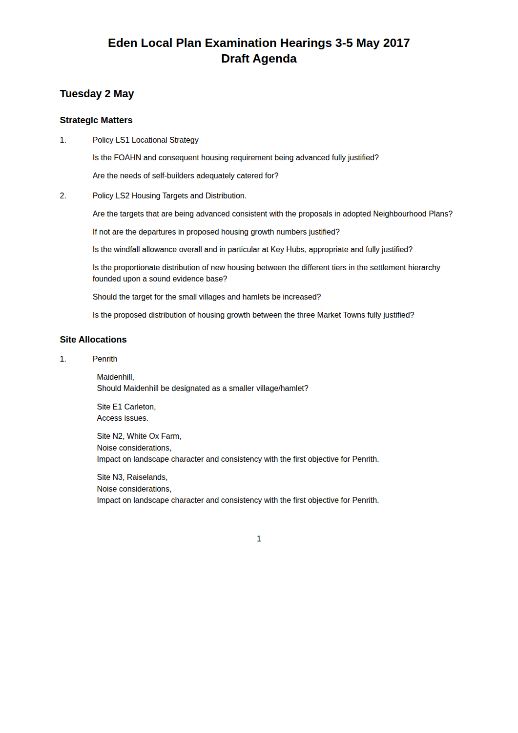Eden Local Plan Examination Hearings 3-5 May 2017
Draft Agenda
Tuesday 2 May
Strategic Matters
Policy LS1 Locational Strategy
Is the FOAHN and consequent housing requirement being advanced fully justified?
Are the needs of self-builders adequately catered for?
Policy LS2 Housing Targets and Distribution.
Are the targets that are being advanced consistent with the proposals in adopted Neighbourhood Plans?
If not are the departures in proposed housing growth numbers justified?
Is the windfall allowance overall and in particular at Key Hubs, appropriate and fully justified?
Is the proportionate distribution of new housing between the different tiers in the settlement hierarchy founded upon a sound evidence base?
Should the target for the small villages and hamlets be increased?
Is the proposed distribution of housing growth between the three Market Towns fully justified?
Site Allocations
Penrith
Maidenhill,
Should Maidenhill be designated as a smaller village/hamlet?
Site E1 Carleton,
Access issues.
Site N2, White Ox Farm,
Noise considerations,
Impact on landscape character and consistency with the first objective for Penrith.
Site N3, Raiselands,
Noise considerations,
Impact on landscape character and consistency with the first objective for Penrith.
1